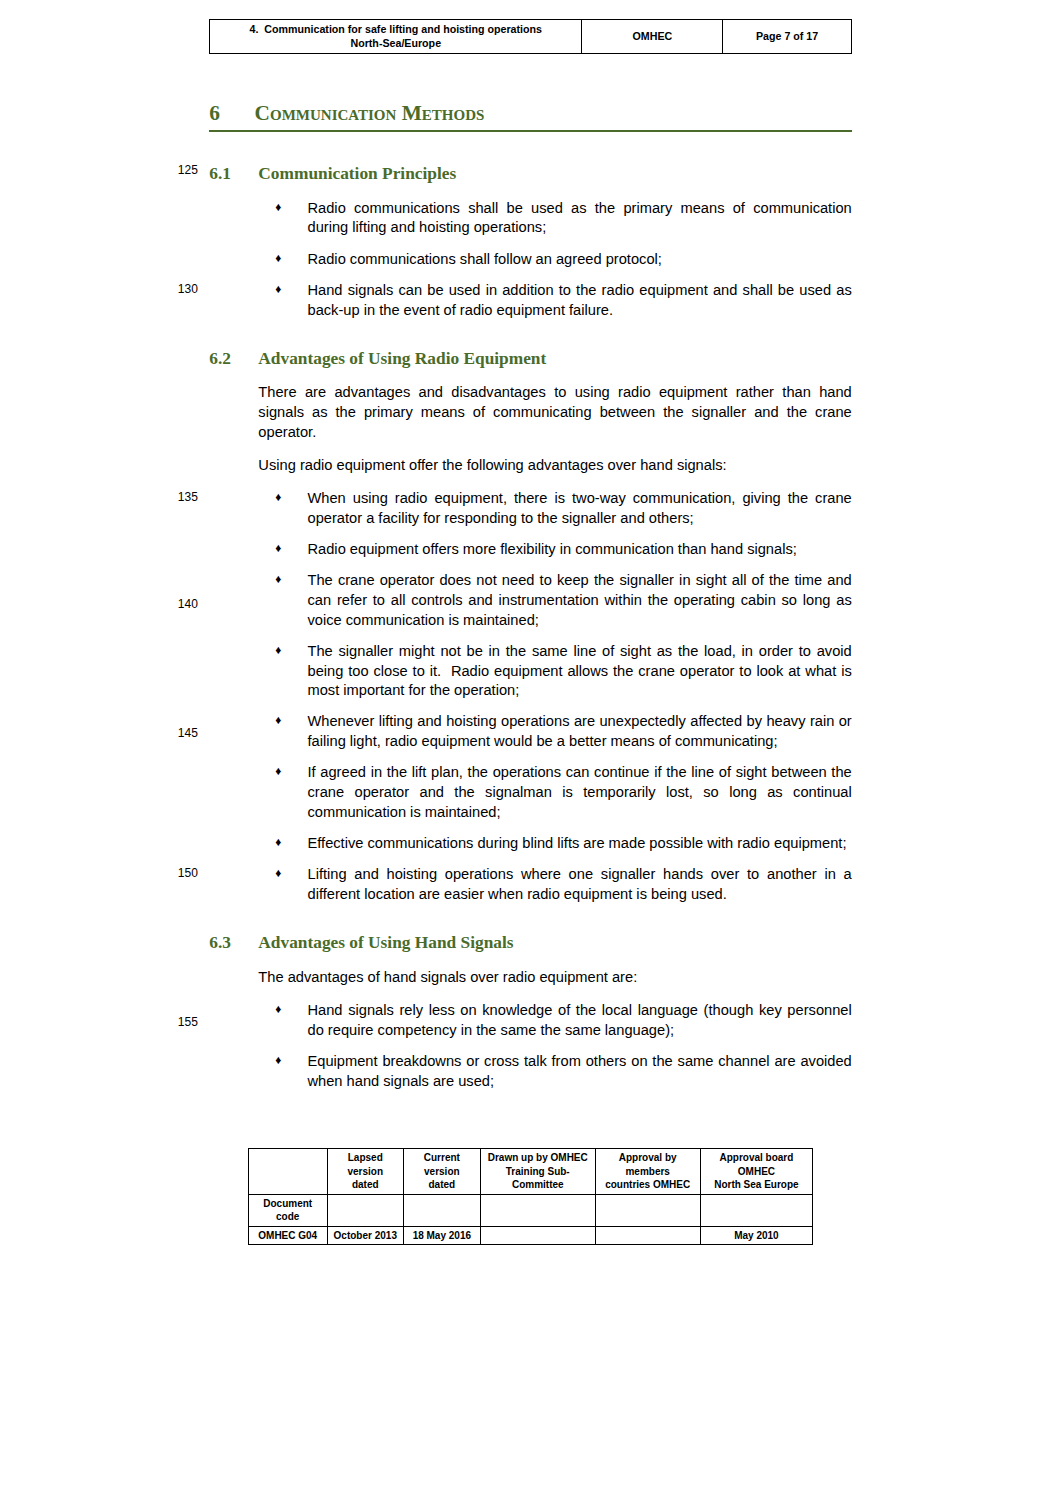| 4. Communication for safe lifting and hoisting operations North-Sea/Europe | OMHEC | Page 7 of 17 |
6 Communication Methods
125
6.1 Communication Principles
Radio communications shall be used as the primary means of communication during lifting and hoisting operations;
Radio communications shall follow an agreed protocol;
130 Hand signals can be used in addition to the radio equipment and shall be used as back-up in the event of radio equipment failure.
6.2 Advantages of Using Radio Equipment
There are advantages and disadvantages to using radio equipment rather than hand signals as the primary means of communicating between the signaller and the crane operator.
Using radio equipment offer the following advantages over hand signals:
135 When using radio equipment, there is two-way communication, giving the crane operator a facility for responding to the signaller and others;
Radio equipment offers more flexibility in communication than hand signals;
The crane operator does not need to keep the signaller in sight all of the time and can refer to all controls and instrumentation within the operating cabin so long as voice communication is 140maintained;
The signaller might not be in the same line of sight as the load, in order to avoid being too close to it. Radio equipment allows the crane operator to look at what is most important for the operation;
Whenever lifting and hoisting operations are unexpectedly affected by heavy rain or failing light, 145radio equipment would be a better means of communicating;
If agreed in the lift plan, the operations can continue if the line of sight between the crane operator and the signalman is temporarily lost, so long as continual communication is maintained;
Effective communications during blind lifts are made possible with radio equipment;
150 Lifting and hoisting operations where one signaller hands over to another in a different location are easier when radio equipment is being used.
6.3 Advantages of Using Hand Signals
The advantages of hand signals over radio equipment are:
Hand signals rely less on knowledge of the local language (though key personnel do require 155competency in the same the same language);
Equipment breakdowns or cross talk from others on the same channel are avoided when hand signals are used;
| | Lapsed version dated | Current version dated | Drawn up by OMHEC Training Sub-Committee | Approval by members countries OMHEC | Approval board OMHEC North Sea Europe |
| --- | --- | --- | --- | --- | --- |
| Document code | | | | | |
| OMHEC G04 | October 2013 | 18 May 2016 | | | May 2010 |